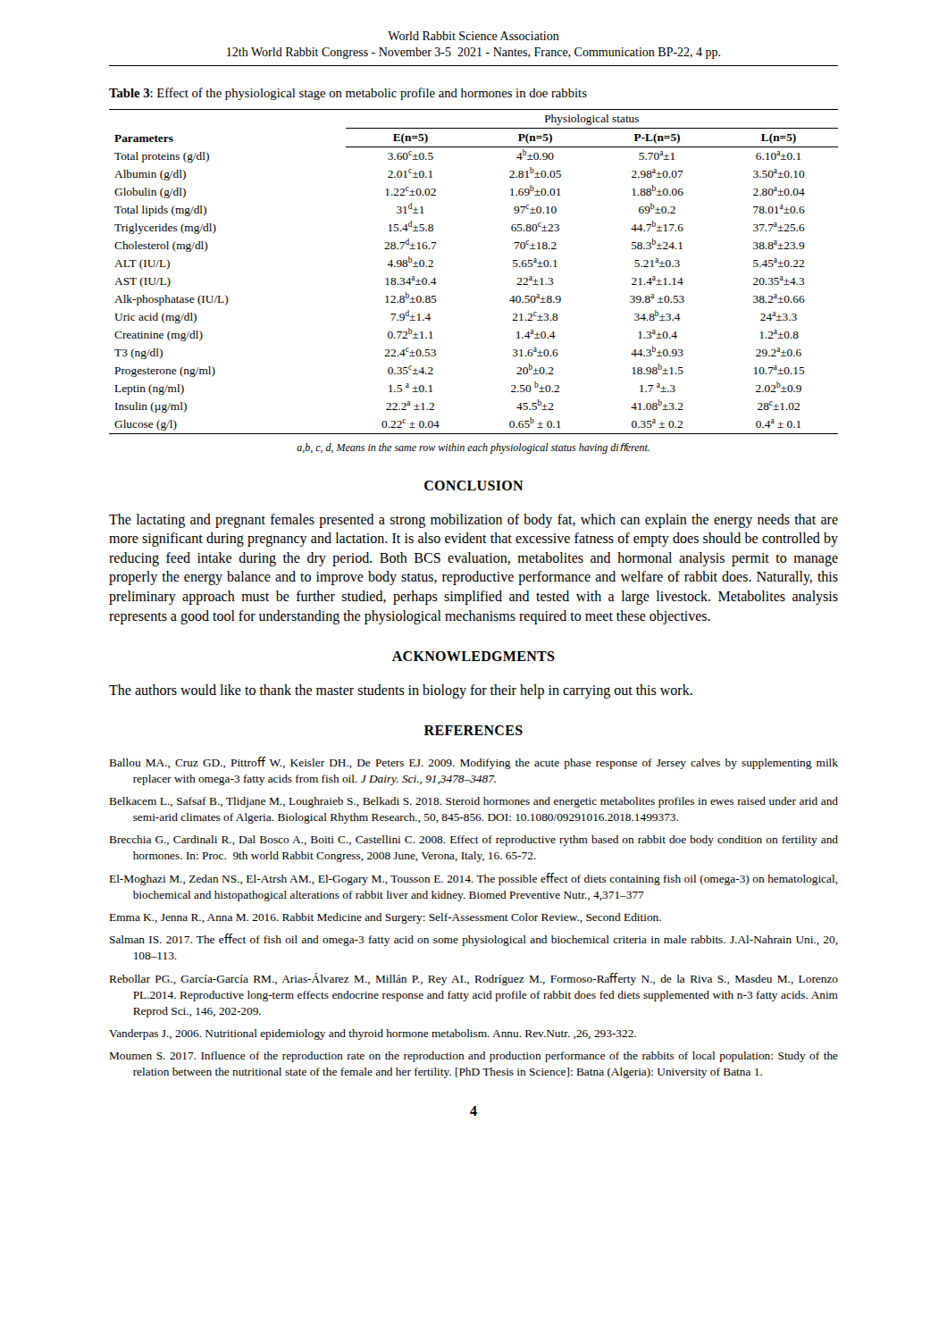World Rabbit Science Association
12th World Rabbit Congress - November 3-5 2021 - Nantes, France, Communication BP-22, 4 pp.
Table 3 : Effect of the physiological stage on metabolic profile and hormones in doe rabbits
| Parameters | Physiological status |
| --- | --- |
| E(n=5) | P(n=5) | P-L(n=5) | L(n=5) |
| Total proteins (g/dl) | 3.60 c ±0.5 | 4 b ±0.90 | 5.70 a ±1 | 6.10 a ±0.1 |
| Albumin (g/dl) | 2.01 c ±0.1 | 2.81 b ±0.05 | 2.98 a ±0.07 | 3.50 a ±0.10 |
| Globulin (g/dl) | 1.22 c ±0.02 | 1.69 b ±0.01 | 1.88 b ±0.06 | 2.80 a ±0.04 |
| Total lipids (mg/dl) | 31 d ±1 | 97 c ±0.10 | 69 b ±0.2 | 78.01 a ±0.6 |
| Triglycerides (mg/dl) | 15.4 d ±5.8 | 65.80 c ±23 | 44.7 b ±17.6 | 37.7 a ±25.6 |
| Cholesterol (mg/dl) | 28.7 d ±16.7 | 70 c ±18.2 | 58.3 b ±24.1 | 38.8 a ±23.9 |
| ALT (IU/L) | 4.98 b ±0.2 | 5.65 a ±0.1 | 5.21 a ±0.3 | 5.45 a ±0.22 |
| AST (IU/L) | 18.34 a ±0.4 | 22 a ±1.3 | 21.4 a ±1.14 | 20.35 a ±4.3 |
| Alk-phosphatase (IU/L) | 12.8 b ±0.85 | 40.50 a ±8.9 | 39.8 a ±0.53 | 38.2 a ±0.66 |
| Uric acid (mg/dl) | 7.9 d ±1.4 | 21.2 c ±3.8 | 34.8 b ±3.4 | 24 a ±3.3 |
| Creatinine (mg/dl) | 0.72 b ±1.1 | 1.4 a ±0.4 | 1.3 a ±0.4 | 1.2 a ±0.8 |
| T3 (ng/dl) | 22.4 c ±0.53 | 31.6 a ±0.6 | 44.3 b ±0.93 | 29.2 a ±0.6 |
| Progesterone (ng/ml) | 0.35 c ±4.2 | 20 b ±0.2 | 18.98 b ±1.5 | 10.7 a ±0.15 |
| Leptin (ng/ml) | 1.5 a ±0.1 | 2.50 b ±0.2 | 1.7 a ±.3 | 2.02 b ±0.9 |
| Insulin (µg/ml) | 22.2 a ±1.2 | 45.5 b ±2 | 41.08 b ±3.2 | 28 c ±1.02 |
| Glucose (g/l) | 0.22 c ± 0.04 | 0.65 b ± 0.1 | 0.35 a ± 0.2 | 0.4 a ± 0.1 |
a,b, c, d, Means in the same row within each physiological status having diﬀerent.
CONCLUSION
The lactating and pregnant females presented a strong mobilization of body fat, which can explain the energy needs that are more significant during pregnancy and lactation. It is also evident that excessive fatness of empty does should be controlled by reducing feed intake during the dry period. Both BCS evaluation, metabolites and hormonal analysis permit to manage properly the energy balance and to improve body status, reproductive performance and welfare of rabbit does. Naturally, this preliminary approach must be further studied, perhaps simplified and tested with a large livestock. Metabolites analysis represents a good tool for understanding the physiological mechanisms required to meet these objectives.
ACKNOWLEDGMENTS
The authors would like to thank the master students in biology for their help in carrying out this work.
REFERENCES
Ballou MA., Cruz GD., Pittroﬀ W., Keisler DH., De Peters EJ. 2009. Modifying the acute phase response of Jersey calves by supplementing milk replacer with omega-3 fatty acids from fish oil. J Dairy. Sci., 91,3478–3487.
Belkacem L., Safsaf B., Tlidjane M., Loughraieb S., Belkadi S. 2018. Steroid hormones and energetic metabolites profiles in ewes raised under arid and semi-arid climates of Algeria. Biological Rhythm Research., 50, 845-856. DOI: 10.1080/09291016.2018.1499373.
Brecchia G., Cardinali R., Dal Bosco A., Boiti C., Castellini C. 2008. Effect of reproductive rythm based on rabbit doe body condition on fertility and hormones. In: Proc. 9th world Rabbit Congress, 2008 June, Verona, Italy, 16. 65-72.
El-Moghazi M., Zedan NS., El-Atrsh AM., El-Gogary M., Tousson E. 2014. The possible eﬀect of diets containing fish oil (omega-3) on hematological, biochemical and histopathogical alterations of rabbit liver and kidney. Biomed Preventive Nutr., 4,371–377
Emma K., Jenna R., Anna M. 2016. Rabbit Medicine and Surgery: Self-Assessment Color Review., Second Edition.
Salman IS. 2017. The eﬀect of fish oil and omega-3 fatty acid on some physiological and biochemical criteria in male rabbits. J.Al-Nahrain Uni., 20, 108–113.
Rebollar PG., García-García RM., Arias-Álvarez M., Millán P., Rey AI., Rodríguez M., Formoso-Raﬀerty N., de la Riva S., Masdeu M., Lorenzo PL.2014. Reproductive long-term effects endocrine response and fatty acid profile of rabbit does fed diets supplemented with n-3 fatty acids. Anim Reprod Sci., 146, 202-209.
Vanderpas J., 2006. Nutritional epidemiology and thyroid hormone metabolism. Annu. Rev.Nutr. ,26, 293-322.
Moumen S. 2017. Influence of the reproduction rate on the reproduction and production performance of the rabbits of local population: Study of the relation between the nutritional state of the female and her fertility. [PhD Thesis in Science]: Batna (Algeria): University of Batna 1.
4